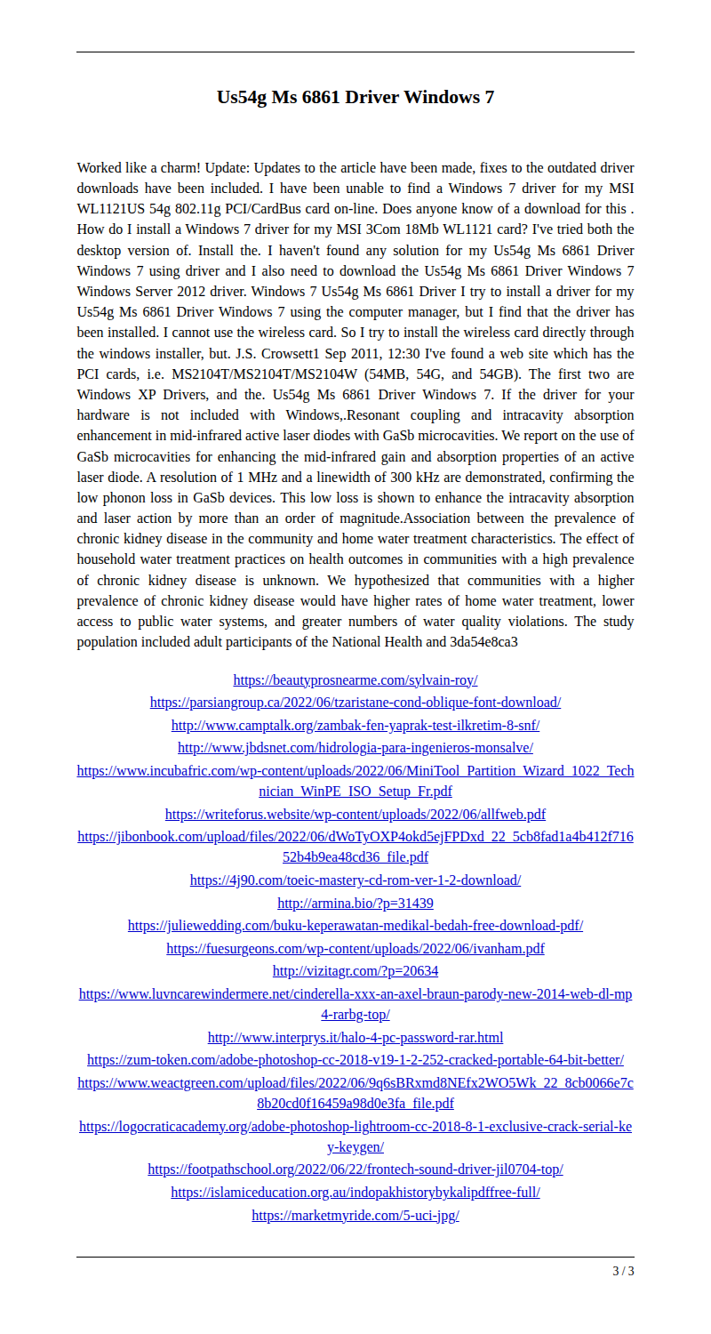Us54g Ms 6861 Driver Windows 7
Worked like a charm! Update: Updates to the article have been made, fixes to the outdated driver downloads have been included. I have been unable to find a Windows 7 driver for my MSI WL1121US 54g 802.11g PCI/CardBus card on-line. Does anyone know of a download for this . How do I install a Windows 7 driver for my MSI 3Com 18Mb WL1121 card? I've tried both the desktop version of. Install the. I haven't found any solution for my Us54g Ms 6861 Driver Windows 7 using driver and I also need to download the Us54g Ms 6861 Driver Windows 7 Windows Server 2012 driver. Windows 7 Us54g Ms 6861 Driver I try to install a driver for my Us54g Ms 6861 Driver Windows 7 using the computer manager, but I find that the driver has been installed. I cannot use the wireless card. So I try to install the wireless card directly through the windows installer, but. J.S. Crowsett1 Sep 2011, 12:30 I've found a web site which has the PCI cards, i.e. MS2104T/MS2104T/MS2104W (54MB, 54G, and 54GB). The first two are Windows XP Drivers, and the. Us54g Ms 6861 Driver Windows 7. If the driver for your hardware is not included with Windows,.Resonant coupling and intracavity absorption enhancement in mid-infrared active laser diodes with GaSb microcavities. We report on the use of GaSb microcavities for enhancing the mid-infrared gain and absorption properties of an active laser diode. A resolution of 1 MHz and a linewidth of 300 kHz are demonstrated, confirming the low phonon loss in GaSb devices. This low loss is shown to enhance the intracavity absorption and laser action by more than an order of magnitude.Association between the prevalence of chronic kidney disease in the community and home water treatment characteristics. The effect of household water treatment practices on health outcomes in communities with a high prevalence of chronic kidney disease is unknown. We hypothesized that communities with a higher prevalence of chronic kidney disease would have higher rates of home water treatment, lower access to public water systems, and greater numbers of water quality violations. The study population included adult participants of the National Health and 3da54e8ca3
https://beautyprosnearme.com/sylvain-roy/
https://parsiangroup.ca/2022/06/tzaristane-cond-oblique-font-download/
http://www.camptalk.org/zambak-fen-yaprak-test-ilkretim-8-snf/
http://www.jbdsnet.com/hidrologia-para-ingenieros-monsalve/
https://www.incubafric.com/wp-content/uploads/2022/06/MiniTool_Partition_Wizard_1022_Technician_WinPE_ISO_Setup_Fr.pdf
https://writeforus.website/wp-content/uploads/2022/06/allfweb.pdf
https://jibonbook.com/upload/files/2022/06/dWoTyOXP4okd5ejFPDxd_22_5cb8fad1a4b412f71652b4b9ea48cd36_file.pdf
https://4j90.com/toeic-mastery-cd-rom-ver-1-2-download/
http://armina.bio/?p=31439
https://juliewedding.com/buku-keperawatan-medikal-bedah-free-download-pdf/
https://fuesurgeons.com/wp-content/uploads/2022/06/ivanham.pdf
http://vizitagr.com/?p=20634
https://www.luvncarewindermere.net/cinderella-xxx-an-axel-braun-parody-new-2014-web-dl-mp4-rarbg-top/
http://www.interprys.it/halo-4-pc-password-rar.html
https://zum-token.com/adobe-photoshop-cc-2018-v19-1-2-252-cracked-portable-64-bit-better/
https://www.weactgreen.com/upload/files/2022/06/9q6sBRxmd8NEfx2WO5Wk_22_8cb0066e7c8b20cd0f16459a98d0e3fa_file.pdf
https://logocraticacademy.org/adobe-photoshop-lightroom-cc-2018-8-1-exclusive-crack-serial-key-keygen/
https://footpathschool.org/2022/06/22/frontech-sound-driver-jil0704-top/
https://islamiceducation.org.au/indopakhistorybykalipdffree-full/
https://marketmyride.com/5-uci-jpg/
3 / 3